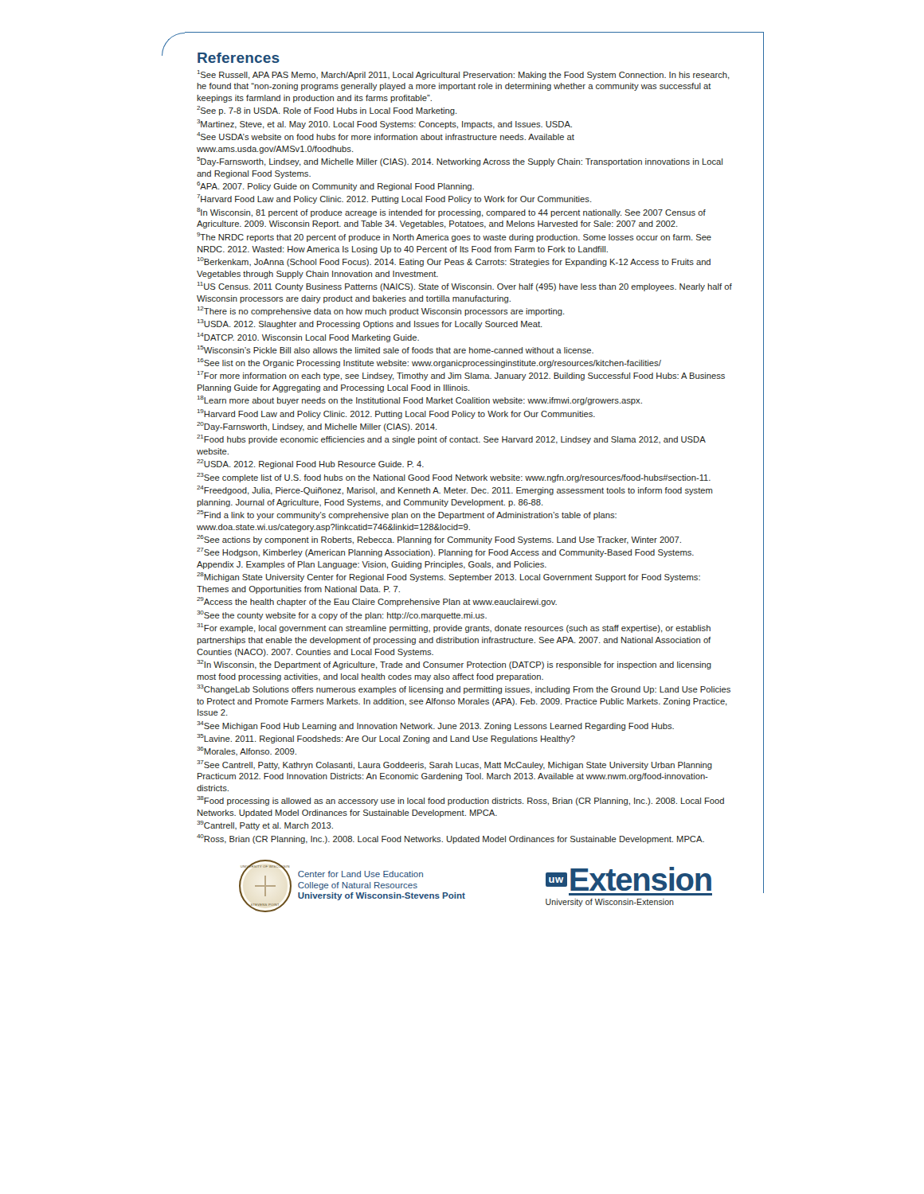References
1See Russell, APA PAS Memo, March/April 2011, Local Agricultural Preservation: Making the Food System Connection. In his research, he found that “non-zoning programs generally played a more important role in determining whether a community was successful at keepings its farmland in production and its farms profitable”.
2See p. 7-8 in USDA. Role of Food Hubs in Local Food Marketing.
3Martinez, Steve, et al. May 2010. Local Food Systems: Concepts, Impacts, and Issues. USDA.
4See USDA’s website on food hubs for more information about infrastructure needs. Available at www.ams.usda.gov/AMSv1.0/foodhubs.
5Day-Farnsworth, Lindsey, and Michelle Miller (CIAS). 2014. Networking Across the Supply Chain: Transportation innovations in Local and Regional Food Systems.
6APA. 2007. Policy Guide on Community and Regional Food Planning.
7Harvard Food Law and Policy Clinic. 2012. Putting Local Food Policy to Work for Our Communities.
8In Wisconsin, 81 percent of produce acreage is intended for processing, compared to 44 percent nationally. See 2007 Census of Agriculture. 2009. Wisconsin Report. and Table 34. Vegetables, Potatoes, and Melons Harvested for Sale: 2007 and 2002.
9The NRDC reports that 20 percent of produce in North America goes to waste during production. Some losses occur on farm. See NRDC. 2012. Wasted: How America Is Losing Up to 40 Percent of Its Food from Farm to Fork to Landfill.
10Berkenkam, JoAnna (School Food Focus). 2014. Eating Our Peas & Carrots: Strategies for Expanding K-12 Access to Fruits and Vegetables through Supply Chain Innovation and Investment.
11US Census. 2011 County Business Patterns (NAICS). State of Wisconsin. Over half (495) have less than 20 employees. Nearly half of Wisconsin processors are dairy product and bakeries and tortilla manufacturing.
12There is no comprehensive data on how much product Wisconsin processors are importing.
13USDA. 2012. Slaughter and Processing Options and Issues for Locally Sourced Meat.
14DATCP. 2010. Wisconsin Local Food Marketing Guide.
15Wisconsin’s Pickle Bill also allows the limited sale of foods that are home-canned without a license.
16See list on the Organic Processing Institute website: www.organicprocessinginstitute.org/resources/kitchen-facilities/
17For more information on each type, see Lindsey, Timothy and Jim Slama. January 2012. Building Successful Food Hubs: A Business Planning Guide for Aggregating and Processing Local Food in Illinois.
18Learn more about buyer needs on the Institutional Food Market Coalition website: www.ifmwi.org/growers.aspx.
19Harvard Food Law and Policy Clinic. 2012. Putting Local Food Policy to Work for Our Communities.
20Day-Farnsworth, Lindsey, and Michelle Miller (CIAS). 2014.
21Food hubs provide economic efficiencies and a single point of contact. See Harvard 2012, Lindsey and Slama 2012, and USDA website.
22USDA. 2012. Regional Food Hub Resource Guide. P. 4.
23See complete list of U.S. food hubs on the National Good Food Network website: www.ngfn.org/resources/food-hubs#section-11.
24Freedgood, Julia, Pierce-Quiñonez, Marisol, and Kenneth A. Meter. Dec. 2011. Emerging assessment tools to inform food system planning. Journal of Agriculture, Food Systems, and Community Development. p. 86-88.
25Find a link to your community’s comprehensive plan on the Department of Administration’s table of plans: www.doa.state.wi.us/category.asp?linkcatid=746&linkid=128&locid=9.
26See actions by component in Roberts, Rebecca. Planning for Community Food Systems. Land Use Tracker, Winter 2007.
27See Hodgson, Kimberley (American Planning Association). Planning for Food Access and Community-Based Food Systems. Appendix J. Examples of Plan Language: Vision, Guiding Principles, Goals, and Policies.
28Michigan State University Center for Regional Food Systems. September 2013. Local Government Support for Food Systems: Themes and Opportunities from National Data. P. 7.
29Access the health chapter of the Eau Claire Comprehensive Plan at www.eauclairewi.gov.
30See the county website for a copy of the plan: http://co.marquette.mi.us.
31For example, local government can streamline permitting, provide grants, donate resources (such as staff expertise), or establish partnerships that enable the development of processing and distribution infrastructure. See APA. 2007. and National Association of Counties (NACO). 2007. Counties and Local Food Systems.
32In Wisconsin, the Department of Agriculture, Trade and Consumer Protection (DATCP) is responsible for inspection and licensing most food processing activities, and local health codes may also affect food preparation.
33ChangeLab Solutions offers numerous examples of licensing and permitting issues, including From the Ground Up: Land Use Policies to Protect and Promote Farmers Markets. In addition, see Alfonso Morales (APA). Feb. 2009. Practice Public Markets. Zoning Practice, Issue 2.
34See Michigan Food Hub Learning and Innovation Network. June 2013. Zoning Lessons Learned Regarding Food Hubs.
35Lavine. 2011. Regional Foodsheds: Are Our Local Zoning and Land Use Regulations Healthy?
36Morales, Alfonso. 2009.
37See Cantrell, Patty, Kathryn Colasanti, Laura Goddeeris, Sarah Lucas, Matt McCauley, Michigan State University Urban Planning Practicum 2012. Food Innovation Districts: An Economic Gardening Tool. March 2013. Available at www.nwm.org/food-innovation-districts.
38Food processing is allowed as an accessory use in local food production districts. Ross, Brian (CR Planning, Inc.). 2008. Local Food Networks. Updated Model Ordinances for Sustainable Development. MPCA.
39Cantrell, Patty et al. March 2013.
40Ross, Brian (CR Planning, Inc.). 2008. Local Food Networks. Updated Model Ordinances for Sustainable Development. MPCA.
UNIVERSITY OF WISCONSIN STEVENS POINT
Center for Land Use Education
College of Natural Resources
University of Wisconsin-Stevens Point
uw Extension
University of Wisconsin-Extension